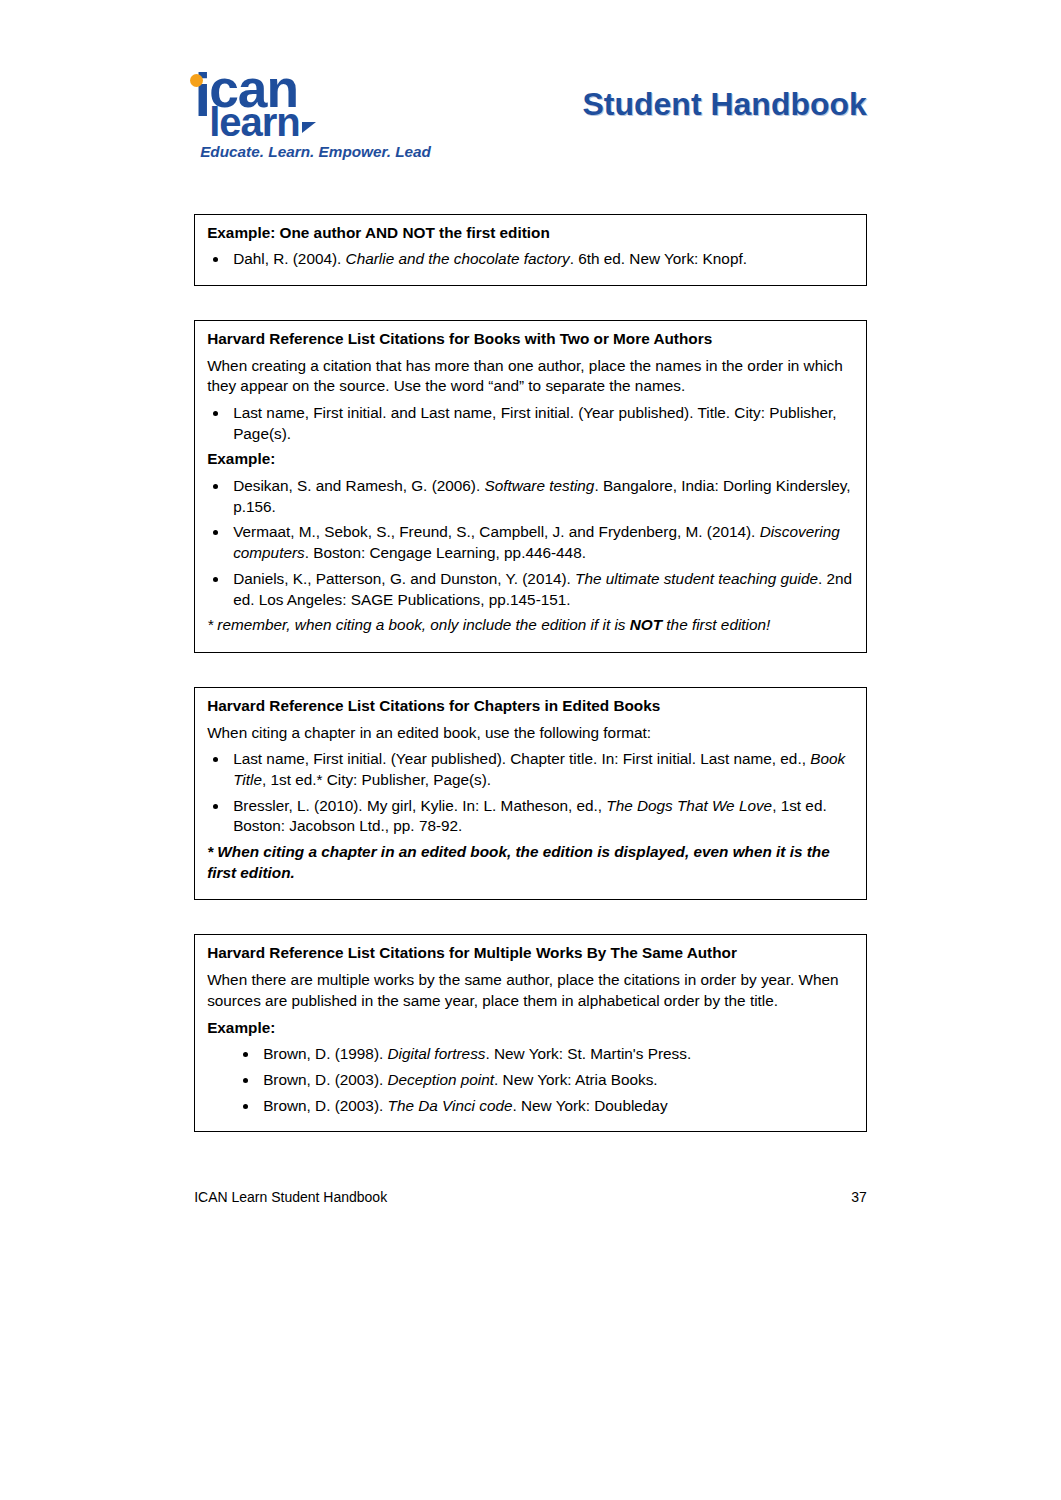i can learn
Educate. Learn. Empower. Lead
Student Handbook
Example: One author AND NOT the first edition
Dahl, R. (2004). Charlie and the chocolate factory. 6th ed. New York: Knopf.
Harvard Reference List Citations for Books with Two or More Authors
When creating a citation that has more than one author, place the names in the order in which they appear on the source. Use the word “and” to separate the names.
Last name, First initial. and Last name, First initial. (Year published). Title. City: Publisher, Page(s).
Example:
Desikan, S. and Ramesh, G. (2006). Software testing. Bangalore, India: Dorling Kindersley, p.156.
Vermaat, M., Sebok, S., Freund, S., Campbell, J. and Frydenberg, M. (2014). Discovering computers. Boston: Cengage Learning, pp.446-448.
Daniels, K., Patterson, G. and Dunston, Y. (2014). The ultimate student teaching guide. 2nd ed. Los Angeles: SAGE Publications, pp.145-151.
* remember, when citing a book, only include the edition if it is NOT the first edition!
Harvard Reference List Citations for Chapters in Edited Books
When citing a chapter in an edited book, use the following format:
Last name, First initial. (Year published). Chapter title. In: First initial. Last name, ed., Book Title, 1st ed.* City: Publisher, Page(s).
Bressler, L. (2010). My girl, Kylie. In: L. Matheson, ed., The Dogs That We Love, 1st ed. Boston: Jacobson Ltd., pp. 78-92.
* When citing a chapter in an edited book, the edition is displayed, even when it is the first edition.
Harvard Reference List Citations for Multiple Works By The Same Author
When there are multiple works by the same author, place the citations in order by year. When sources are published in the same year, place them in alphabetical order by the title.
Example:
Brown, D. (1998). Digital fortress. New York: St. Martin's Press.
Brown, D. (2003). Deception point. New York: Atria Books.
Brown, D. (2003). The Da Vinci code. New York: Doubleday
ICAN Learn Student Handbook 37